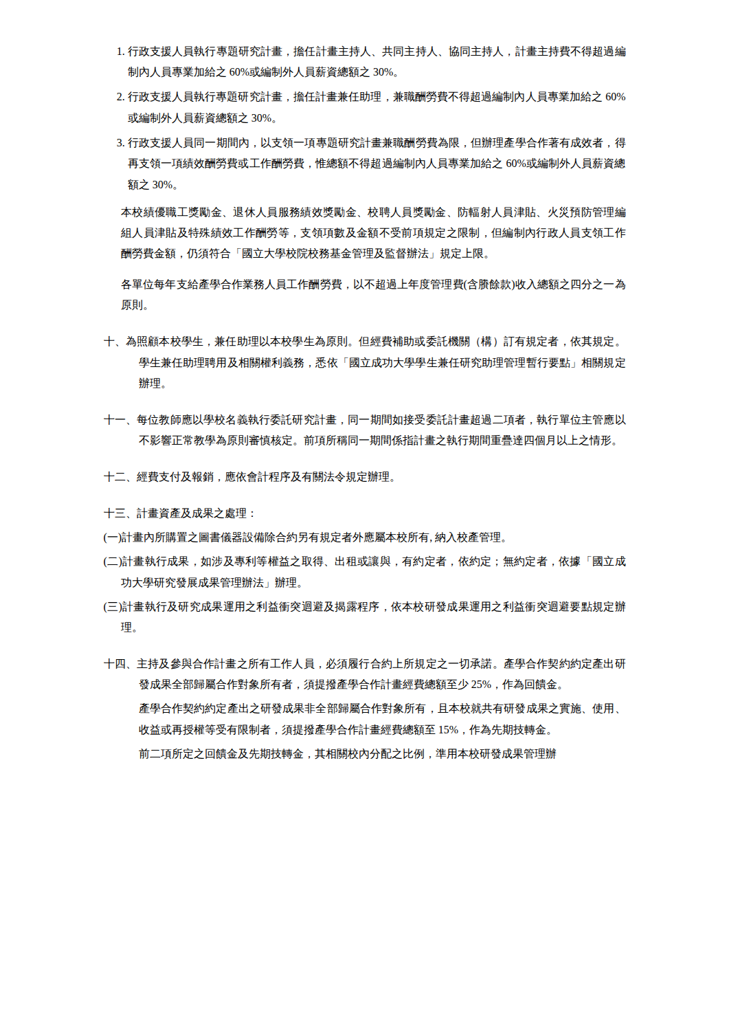行政支援人員執行專題研究計畫，擔任計畫主持人、共同主持人、協同主持人，計畫主持費不得超過編制內人員專業加給之 60%或編制外人員薪資總額之 30%。
行政支援人員執行專題研究計畫，擔任計畫兼任助理，兼職酬勞費不得超過編制內人員專業加給之 60%或編制外人員薪資總額之 30%。
行政支援人員同一期間內，以支領一項專題研究計畫兼職酬勞費為限，但辦理產學合作著有成效者，得再支領一項績效酬勞費或工作酬勞費，惟總額不得超過編制內人員專業加給之 60%或編制外人員薪資總額之 30%。
本校績優職工獎勵金、退休人員服務績效獎勵金、校聘人員獎勵金、防輻射人員津貼、火災預防管理編組人員津貼及特殊績效工作酬勞等，支領項數及金額不受前項規定之限制，但編制內行政人員支領工作酬勞費金額，仍須符合「國立大學校院校務基金管理及監督辦法」規定上限。
各單位每年支給產學合作業務人員工作酬勞費，以不超過上年度管理費(含賸餘款)收入總額之四分之一為原則。
十、為照顧本校學生，兼任助理以本校學生為原則。但經費補助或委託機關（構）訂有規定者，依其規定。學生兼任助理聘用及相關權利義務，悉依「國立成功大學學生兼任研究助理管理暫行要點」相關規定辦理。
十一、每位教師應以學校名義執行委託研究計畫，同一期間如接受委託計畫超過二項者，執行單位主管應以不影響正常教學為原則審慎核定。前項所稱同一期間係指計畫之執行期間重疊達四個月以上之情形。
十二、經費支付及報銷，應依會計程序及有關法令規定辦理。
十三、計畫資產及成果之處理：
(一)計畫內所購置之圖書儀器設備除合約另有規定者外應屬本校所有, 納入校產管理。
(二)計畫執行成果，如涉及專利等權益之取得、出租或讓與，有約定者，依約定；無約定者，依據「國立成功大學研究發展成果管理辦法」辦理。
(三)計畫執行及研究成果運用之利益衝突迴避及揭露程序，依本校研發成果運用之利益衝突迴避要點規定辦理。
十四、主持及參與合作計畫之所有工作人員，必須履行合約上所規定之一切承諾。產學合作契約約定產出研發成果全部歸屬合作對象所有者，須提撥產學合作計畫經費總額至少 25%，作為回饋金。
產學合作契約約定產出之研發成果非全部歸屬合作對象所有，且本校就共有研發成果之實施、使用、收益或再授權等受有限制者，須提撥產學合作計畫經費總額至 15%，作為先期技轉金。
前二項所定之回饋金及先期技轉金，其相關校內分配之比例，準用本校研發成果管理辦